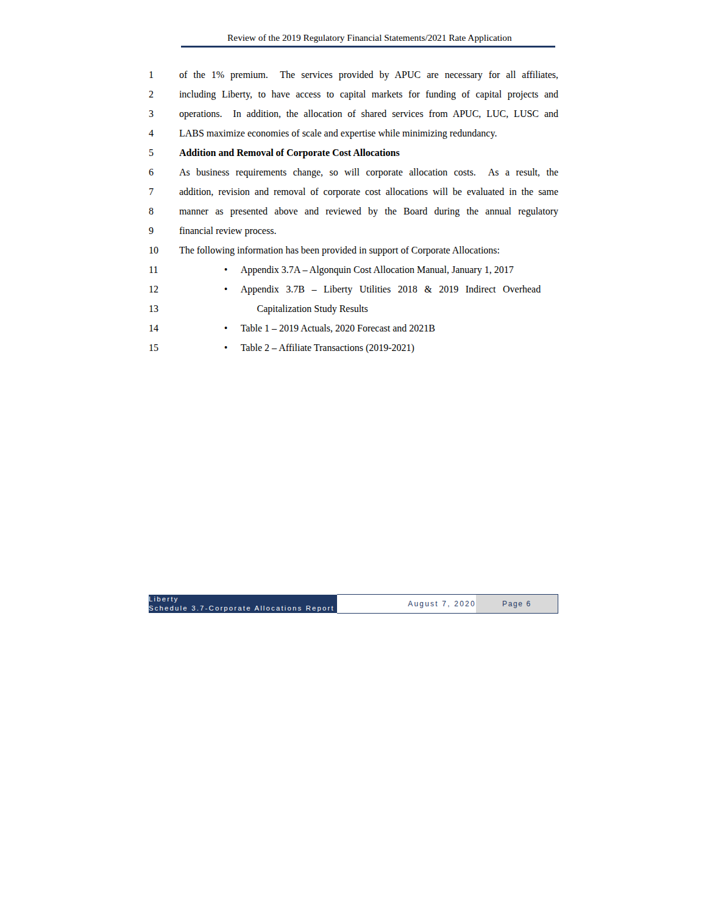Review of the 2019 Regulatory Financial Statements/2021 Rate Application
| 1 | of the 1% premium. The services provided by APUC are necessary for all affiliates, |
| 2 | including Liberty, to have access to capital markets for funding of capital projects and |
| 3 | operations. In addition, the allocation of shared services from APUC, LUC, LUSC and |
| 4 | LABS maximize economies of scale and expertise while minimizing redundancy. |
| 5 | Addition and Removal of Corporate Cost Allocations |
| 6 | As business requirements change, so will corporate allocation costs. As a result, the |
| 7 | addition, revision and removal of corporate cost allocations will be evaluated in the same |
| 8 | manner as presented above and reviewed by the Board during the annual regulatory |
| 9 | financial review process. |
| 10 | The following information has been provided in support of Corporate Allocations: |
| 11 | • Appendix 3.7A – Algonquin Cost Allocation Manual, January 1, 2017 |
| 12 | • Appendix 3.7B – Liberty Utilities 2018 & 2019 Indirect Overhead |
| 13 | Capitalization Study Results |
| 14 | • Table 1 – 2019 Actuals, 2020 Forecast and 2021B |
| 15 | • Table 2 – Affiliate Transactions (2019-2021) |
| Liberty Schedule 3.7-Corporate Allocations Report | August 7, 2020 | Page 6 |